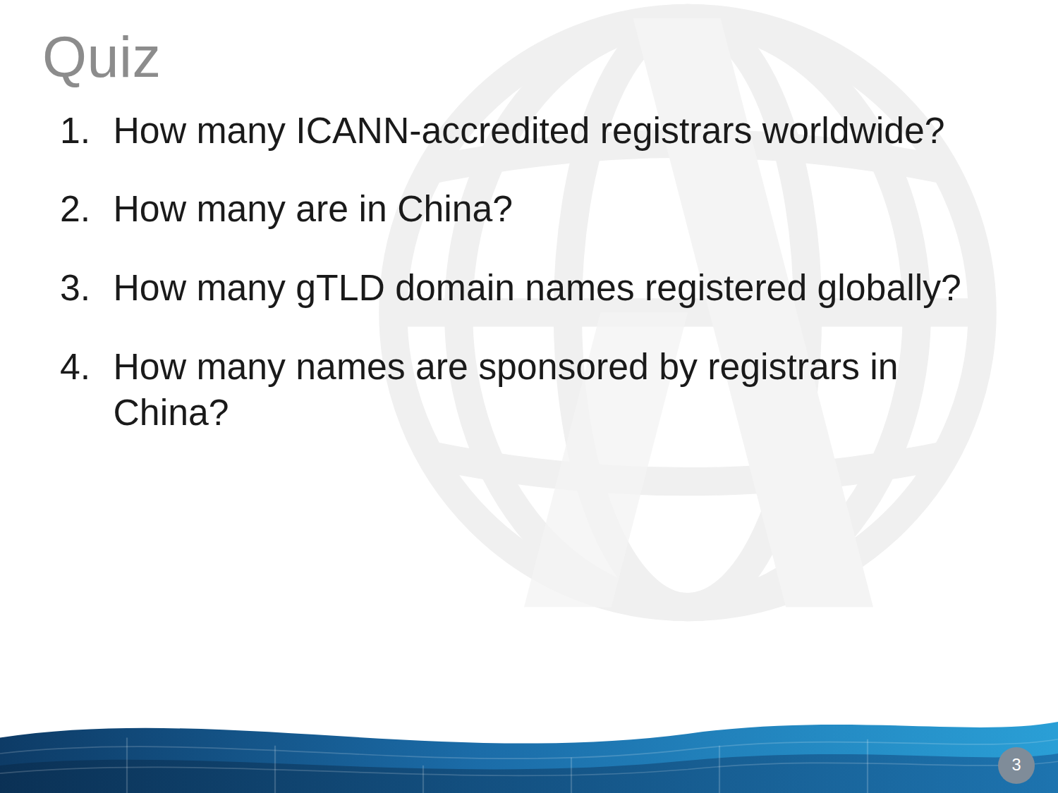Quiz
How many ICANN-accredited registrars worldwide?
How many are in China?
How many gTLD domain names registered globally?
How many names are sponsored by registrars in China?
3